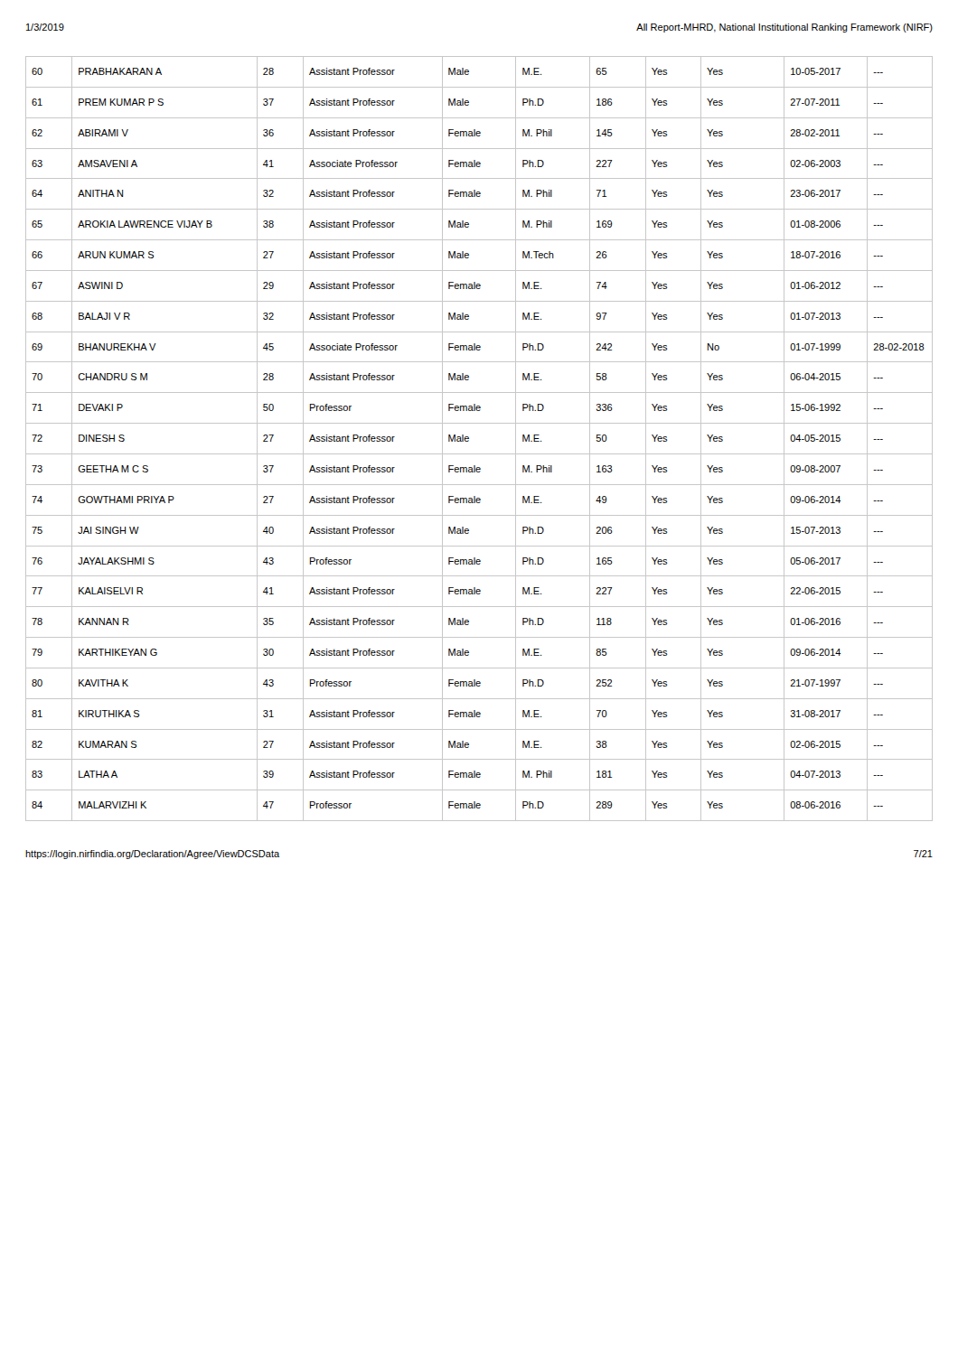1/3/2019 All Report-MHRD, National Institutional Ranking Framework (NIRF)
| 60 | PRABHAKARAN A | 28 | Assistant Professor | Male | M.E. | 65 | Yes | Yes | 10-05-2017 | --- |
| 61 | PREM KUMAR P S | 37 | Assistant Professor | Male | Ph.D | 186 | Yes | Yes | 27-07-2011 | --- |
| 62 | ABIRAMI V | 36 | Assistant Professor | Female | M. Phil | 145 | Yes | Yes | 28-02-2011 | --- |
| 63 | AMSAVENI A | 41 | Associate Professor | Female | Ph.D | 227 | Yes | Yes | 02-06-2003 | --- |
| 64 | ANITHA N | 32 | Assistant Professor | Female | M. Phil | 71 | Yes | Yes | 23-06-2017 | --- |
| 65 | AROKIA LAWRENCE VIJAY B | 38 | Assistant Professor | Male | M. Phil | 169 | Yes | Yes | 01-08-2006 | --- |
| 66 | ARUN KUMAR S | 27 | Assistant Professor | Male | M.Tech | 26 | Yes | Yes | 18-07-2016 | --- |
| 67 | ASWINI D | 29 | Assistant Professor | Female | M.E. | 74 | Yes | Yes | 01-06-2012 | --- |
| 68 | BALAJI V R | 32 | Assistant Professor | Male | M.E. | 97 | Yes | Yes | 01-07-2013 | --- |
| 69 | BHANUREKHA V | 45 | Associate Professor | Female | Ph.D | 242 | Yes | No | 01-07-1999 | 28-02-2018 |
| 70 | CHANDRU S M | 28 | Assistant Professor | Male | M.E. | 58 | Yes | Yes | 06-04-2015 | --- |
| 71 | DEVAKI P | 50 | Professor | Female | Ph.D | 336 | Yes | Yes | 15-06-1992 | --- |
| 72 | DINESH S | 27 | Assistant Professor | Male | M.E. | 50 | Yes | Yes | 04-05-2015 | --- |
| 73 | GEETHA M C S | 37 | Assistant Professor | Female | M. Phil | 163 | Yes | Yes | 09-08-2007 | --- |
| 74 | GOWTHAMI PRIYA P | 27 | Assistant Professor | Female | M.E. | 49 | Yes | Yes | 09-06-2014 | --- |
| 75 | JAI SINGH W | 40 | Assistant Professor | Male | Ph.D | 206 | Yes | Yes | 15-07-2013 | --- |
| 76 | JAYALAKSHMI S | 43 | Professor | Female | Ph.D | 165 | Yes | Yes | 05-06-2017 | --- |
| 77 | KALAISELVI R | 41 | Assistant Professor | Female | M.E. | 227 | Yes | Yes | 22-06-2015 | --- |
| 78 | KANNAN R | 35 | Assistant Professor | Male | Ph.D | 118 | Yes | Yes | 01-06-2016 | --- |
| 79 | KARTHIKEYAN G | 30 | Assistant Professor | Male | M.E. | 85 | Yes | Yes | 09-06-2014 | --- |
| 80 | KAVITHA K | 43 | Professor | Female | Ph.D | 252 | Yes | Yes | 21-07-1997 | --- |
| 81 | KIRUTHIKA S | 31 | Assistant Professor | Female | M.E. | 70 | Yes | Yes | 31-08-2017 | --- |
| 82 | KUMARAN S | 27 | Assistant Professor | Male | M.E. | 38 | Yes | Yes | 02-06-2015 | --- |
| 83 | LATHA A | 39 | Assistant Professor | Female | M. Phil | 181 | Yes | Yes | 04-07-2013 | --- |
| 84 | MALARVIZHI K | 47 | Professor | Female | Ph.D | 289 | Yes | Yes | 08-06-2016 | --- |
https://login.nirfindia.org/Declaration/Agree/ViewDCSData 7/21